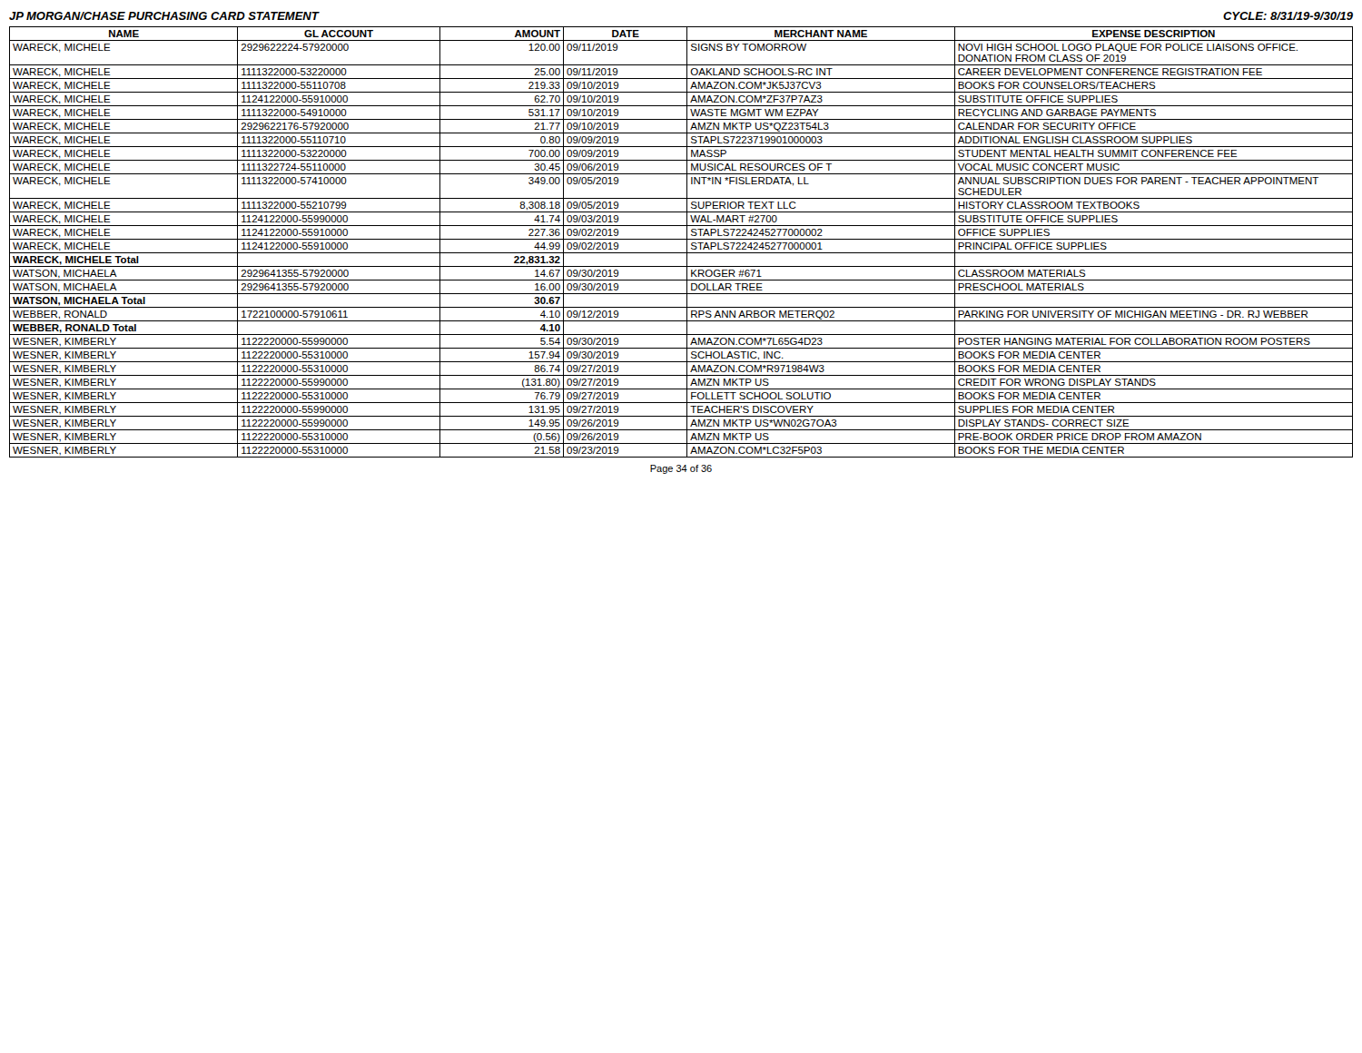JP MORGAN/CHASE PURCHASING CARD STATEMENT CYCLE: 8/31/19-9/30/19
| NAME | GL ACCOUNT | AMOUNT | DATE | MERCHANT NAME | EXPENSE DESCRIPTION |
| --- | --- | --- | --- | --- | --- |
| WARECK, MICHELE | 2929622224-57920000 | 120.00 | 09/11/2019 | SIGNS BY TOMORROW | NOVI HIGH SCHOOL LOGO PLAQUE FOR POLICE LIAISONS OFFICE. DONATION FROM CLASS OF 2019 |
| WARECK, MICHELE | 1111322000-53220000 | 25.00 | 09/11/2019 | OAKLAND SCHOOLS-RC INT | CAREER DEVELOPMENT CONFERENCE REGISTRATION FEE |
| WARECK, MICHELE | 1111322000-55110708 | 219.33 | 09/10/2019 | AMAZON.COM*JK5J37CV3 | BOOKS FOR COUNSELORS/TEACHERS |
| WARECK, MICHELE | 1124122000-55910000 | 62.70 | 09/10/2019 | AMAZON.COM*ZF37P7AZ3 | SUBSTITUTE OFFICE SUPPLIES |
| WARECK, MICHELE | 1111322000-54910000 | 531.17 | 09/10/2019 | WASTE MGMT WM EZPAY | RECYCLING AND GARBAGE PAYMENTS |
| WARECK, MICHELE | 2929622176-57920000 | 21.77 | 09/10/2019 | AMZN MKTP US*QZ23T54L3 | CALENDAR FOR SECURITY OFFICE |
| WARECK, MICHELE | 1111322000-55110710 | 0.80 | 09/09/2019 | STAPLS7223719901000003 | ADDITIONAL ENGLISH CLASSROOM SUPPLIES |
| WARECK, MICHELE | 1111322000-53220000 | 700.00 | 09/09/2019 | MASSP | STUDENT MENTAL HEALTH SUMMIT CONFERENCE FEE |
| WARECK, MICHELE | 1111322724-55110000 | 30.45 | 09/06/2019 | MUSICAL RESOURCES OF T | VOCAL MUSIC CONCERT MUSIC |
| WARECK, MICHELE | 1111322000-57410000 | 349.00 | 09/05/2019 | INT*IN *FISLERDATA, LL | ANNUAL SUBSCRIPTION DUES FOR PARENT - TEACHER APPOINTMENT SCHEDULER |
| WARECK, MICHELE | 1111322000-55210799 | 8,308.18 | 09/05/2019 | SUPERIOR TEXT LLC | HISTORY CLASSROOM TEXTBOOKS |
| WARECK, MICHELE | 1124122000-55990000 | 41.74 | 09/03/2019 | WAL-MART #2700 | SUBSTITUTE OFFICE SUPPLIES |
| WARECK, MICHELE | 1124122000-55910000 | 227.36 | 09/02/2019 | STAPLS7224245277000002 | OFFICE SUPPLIES |
| WARECK, MICHELE | 1124122000-55910000 | 44.99 | 09/02/2019 | STAPLS7224245277000001 | PRINCIPAL OFFICE SUPPLIES |
| WARECK, MICHELE Total | | 22,831.32 | | | |
| WATSON, MICHAELA | 2929641355-57920000 | 14.67 | 09/30/2019 | KROGER #671 | CLASSROOM MATERIALS |
| WATSON, MICHAELA | 2929641355-57920000 | 16.00 | 09/30/2019 | DOLLAR TREE | PRESCHOOL MATERIALS |
| WATSON, MICHAELA Total | | 30.67 | | | |
| WEBBER, RONALD | 1722100000-57910611 | 4.10 | 09/12/2019 | RPS ANN ARBOR METERQ02 | PARKING FOR UNIVERSITY OF MICHIGAN MEETING - DR. RJ WEBBER |
| WEBBER, RONALD Total | | 4.10 | | | |
| WESNER, KIMBERLY | 1122220000-55990000 | 5.54 | 09/30/2019 | AMAZON.COM*7L65G4D23 | POSTER HANGING MATERIAL FOR COLLABORATION ROOM POSTERS |
| WESNER, KIMBERLY | 1122220000-55310000 | 157.94 | 09/30/2019 | SCHOLASTIC, INC. | BOOKS FOR MEDIA CENTER |
| WESNER, KIMBERLY | 1122220000-55310000 | 86.74 | 09/27/2019 | AMAZON.COM*R971984W3 | BOOKS FOR MEDIA CENTER |
| WESNER, KIMBERLY | 1122220000-55990000 | (131.80) | 09/27/2019 | AMZN MKTP US | CREDIT FOR WRONG DISPLAY STANDS |
| WESNER, KIMBERLY | 1122220000-55310000 | 76.79 | 09/27/2019 | FOLLETT SCHOOL SOLUTIO | BOOKS FOR MEDIA CENTER |
| WESNER, KIMBERLY | 1122220000-55990000 | 131.95 | 09/27/2019 | TEACHER'S DISCOVERY | SUPPLIES FOR MEDIA CENTER |
| WESNER, KIMBERLY | 1122220000-55990000 | 149.95 | 09/26/2019 | AMZN MKTP US*WN02G7OA3 | DISPLAY STANDS- CORRECT SIZE |
| WESNER, KIMBERLY | 1122220000-55310000 | (0.56) | 09/26/2019 | AMZN MKTP US | PRE-BOOK ORDER PRICE DROP FROM AMAZON |
| WESNER, KIMBERLY | 1122220000-55310000 | 21.58 | 09/23/2019 | AMAZON.COM*LC32F5P03 | BOOKS FOR THE MEDIA CENTER |
Page 34 of 36